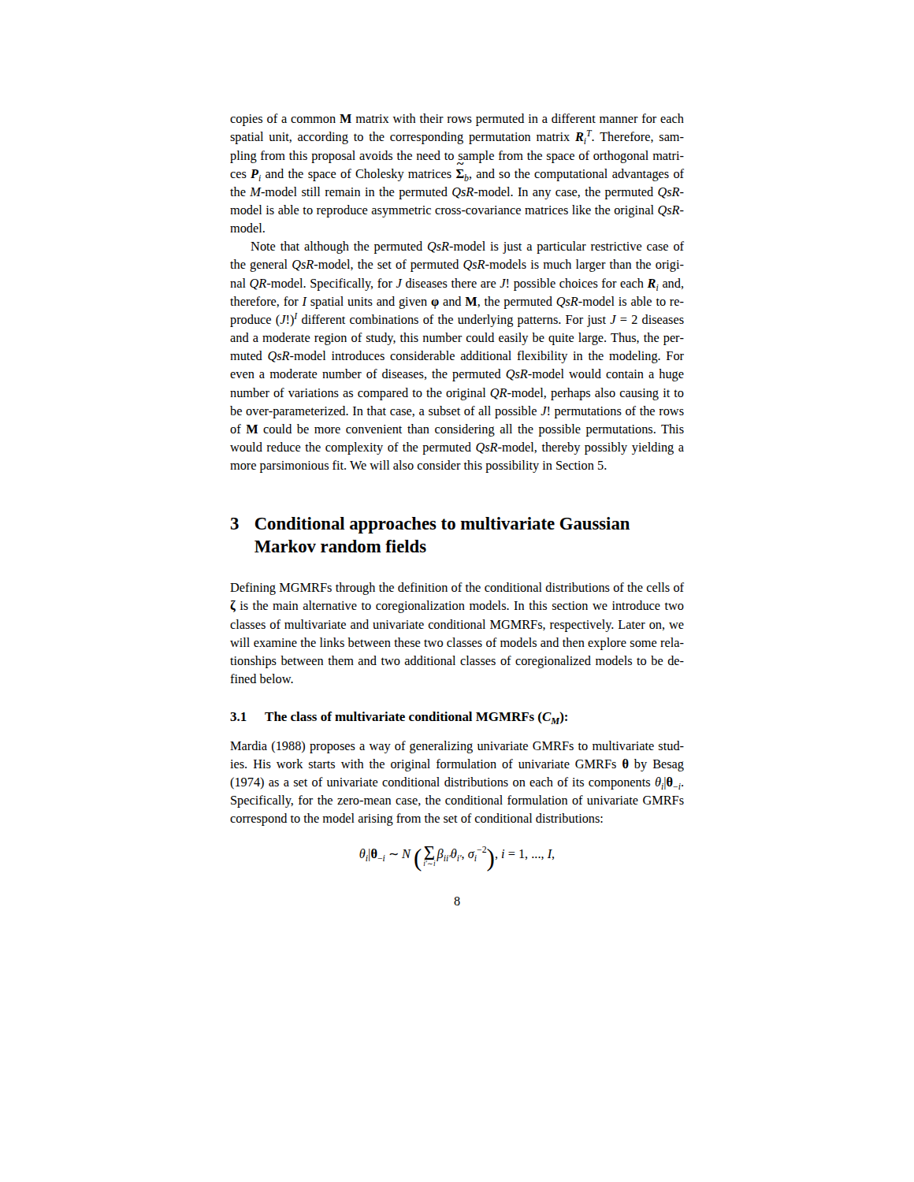copies of a common M matrix with their rows permuted in a different manner for each spatial unit, according to the corresponding permutation matrix RiT. Therefore, sampling from this proposal avoids the need to sample from the space of orthogonal matrices Pi and the space of Cholesky matrices Σb, and so the computational advantages of the M-model still remain in the permuted QsR-model. In any case, the permuted QsR-model is able to reproduce asymmetric cross-covariance matrices like the original QsR-model.
Note that although the permuted QsR-model is just a particular restrictive case of the general QsR-model, the set of permuted QsR-models is much larger than the original QR-model. Specifically, for J diseases there are J! possible choices for each Ri and, therefore, for I spatial units and given φ and M, the permuted QsR-model is able to reproduce (J!)I different combinations of the underlying patterns. For just J = 2 diseases and a moderate region of study, this number could easily be quite large. Thus, the permuted QsR-model introduces considerable additional flexibility in the modeling. For even a moderate number of diseases, the permuted QsR-model would contain a huge number of variations as compared to the original QR-model, perhaps also causing it to be over-parameterized. In that case, a subset of all possible J! permutations of the rows of M could be more convenient than considering all the possible permutations. This would reduce the complexity of the permuted QsR-model, thereby possibly yielding a more parsimonious fit. We will also consider this possibility in Section 5.
3 Conditional approaches to multivariate Gaussian Markov random fields
Defining MGMRFs through the definition of the conditional distributions of the cells of ζ is the main alternative to coregionalization models. In this section we introduce two classes of multivariate and univariate conditional MGMRFs, respectively. Later on, we will examine the links between these two classes of models and then explore some relationships between them and two additional classes of coregionalized models to be defined below.
3.1 The class of multivariate conditional MGMRFs (CM):
Mardia (1988) proposes a way of generalizing univariate GMRFs to multivariate studies. His work starts with the original formulation of univariate GMRFs θ by Besag (1974) as a set of univariate conditional distributions on each of its components θi|θ−i. Specifically, for the zero-mean case, the conditional formulation of univariate GMRFs correspond to the model arising from the set of conditional distributions:
θi|θ−i ∼ N (Σi′∼i βii′θi′, σi−2), i = 1, ..., I,
8